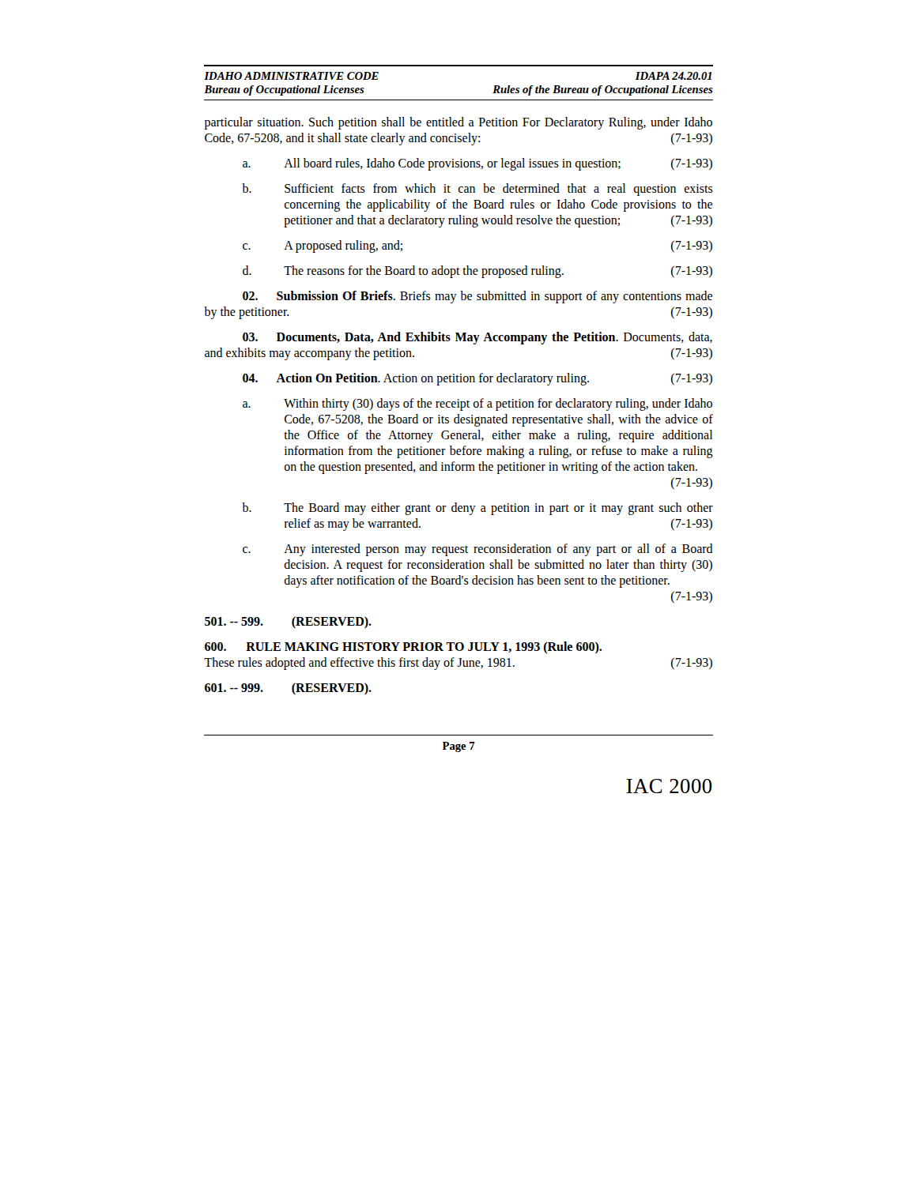IDAHO ADMINISTRATIVE CODE
Bureau of Occupational Licenses
IDAPA 24.20.01
Rules of the Bureau of Occupational Licenses
particular situation. Such petition shall be entitled a Petition For Declaratory Ruling, under Idaho Code, 67-5208, and it shall state clearly and concisely:(7-1-93)
a.
All board rules, Idaho Code provisions, or legal issues in question;(7-1-93)
b.
Sufficient facts from which it can be determined that a real question exists concerning the applicability of the Board rules or Idaho Code provisions to the petitioner and that a declaratory ruling would resolve the question;(7-1-93)
c.
A proposed ruling, and;(7-1-93)
d.
The reasons for the Board to adopt the proposed ruling.(7-1-93)
02. Submission Of Briefs. Briefs may be submitted in support of any contentions made by the petitioner.(7-1-93)
03. Documents, Data, And Exhibits May Accompany the Petition. Documents, data, and exhibits may accompany the petition.(7-1-93)
04. Action On Petition. Action on petition for declaratory ruling.(7-1-93)
a.
Within thirty (30) days of the receipt of a petition for declaratory ruling, under Idaho Code, 67-5208, the Board or its designated representative shall, with the advice of the Office of the Attorney General, either make a ruling, require additional information from the petitioner before making a ruling, or refuse to make a ruling on the question presented, and inform the petitioner in writing of the action taken.(7-1-93)
b.
The Board may either grant or deny a petition in part or it may grant such other relief as may be warranted.(7-1-93)
c.
Any interested person may request reconsideration of any part or all of a Board decision. A request for reconsideration shall be submitted no later than thirty (30) days after notification of the Board's decision has been sent to the petitioner.(7-1-93)
501. -- 599.(RESERVED).
600. RULE MAKING HISTORY PRIOR TO JULY 1, 1993 (Rule 600).
These rules adopted and effective this first day of June, 1981.(7-1-93)
601. -- 999.(RESERVED).
Page 7
IAC 2000